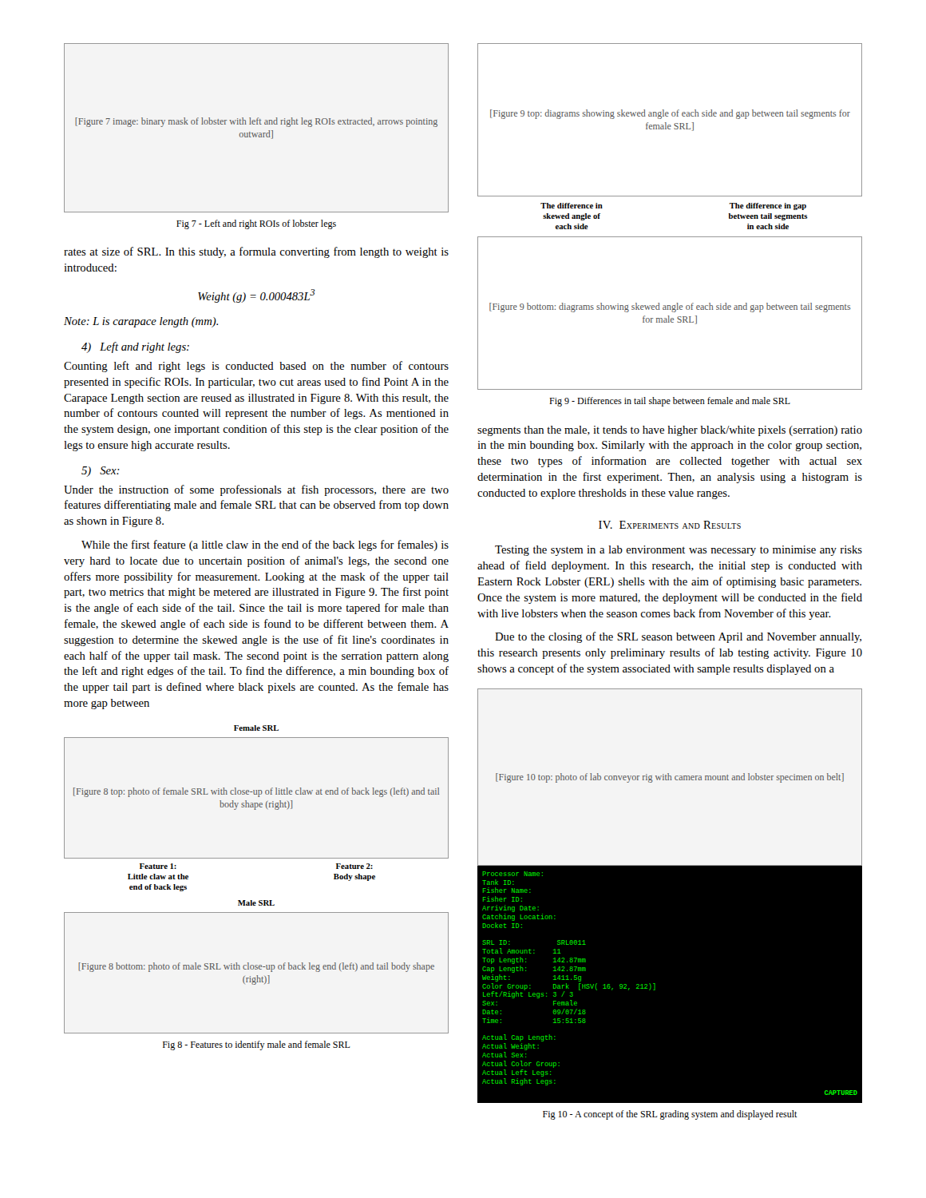[Figure 7 image: binary mask of lobster with left and right leg ROIs extracted, arrows pointing outward]
Fig 7 - Left and right ROIs of lobster legs
rates at size of SRL. In this study, a formula converting from length to weight is introduced:
Weight (g) = 0.000483L3
Note: L is carapace length (mm).
4) Left and right legs:
Counting left and right legs is conducted based on the number of contours presented in specific ROIs. In particular, two cut areas used to find Point A in the Carapace Length section are reused as illustrated in Figure 8. With this result, the number of contours counted will represent the number of legs. As mentioned in the system design, one important condition of this step is the clear position of the legs to ensure high accurate results.
5) Sex:
Under the instruction of some professionals at fish processors, there are two features differentiating male and female SRL that can be observed from top down as shown in Figure 8.
While the first feature (a little claw in the end of the back legs for females) is very hard to locate due to uncertain position of animal's legs, the second one offers more possibility for measurement. Looking at the mask of the upper tail part, two metrics that might be metered are illustrated in Figure 9. The first point is the angle of each side of the tail. Since the tail is more tapered for male than female, the skewed angle of each side is found to be different between them. A suggestion to determine the skewed angle is the use of fit line's coordinates in each half of the upper tail mask. The second point is the serration pattern along the left and right edges of the tail. To find the difference, a min bounding box of the upper tail part is defined where black pixels are counted. As the female has more gap between
Female SRL
[Figure 8 top: photo of female SRL with close-up of little claw at end of back legs (left) and tail body shape (right)]
Feature 1:
Little claw at the
end of back legs
Feature 2:
Body shape
Male SRL
[Figure 8 bottom: photo of male SRL with close-up of back leg end (left) and tail body shape (right)]
Fig 8 - Features to identify male and female SRL
[Figure 9 top: diagrams showing skewed angle of each side and gap between tail segments for female SRL]
The difference in
skewed angle of
each side
The difference in gap
between tail segments
in each side
[Figure 9 bottom: diagrams showing skewed angle of each side and gap between tail segments for male SRL]
Fig 9 - Differences in tail shape between female and male SRL
segments than the male, it tends to have higher black/white pixels (serration) ratio in the min bounding box. Similarly with the approach in the color group section, these two types of information are collected together with actual sex determination in the first experiment. Then, an analysis using a histogram is conducted to explore thresholds in these value ranges.
IV. Experiments and Results
Testing the system in a lab environment was necessary to minimise any risks ahead of field deployment. In this research, the initial step is conducted with Eastern Rock Lobster (ERL) shells with the aim of optimising basic parameters. Once the system is more matured, the deployment will be conducted in the field with live lobsters when the season comes back from November of this year.
Due to the closing of the SRL season between April and November annually, this research presents only preliminary results of lab testing activity. Figure 10 shows a concept of the system associated with sample results displayed on a
[Figure 10 top: photo of lab conveyor rig with camera mount and lobster specimen on belt]
Processor Name:
Tank ID:
Fisher Name:
Fisher ID:
Arriving Date:
Catching Location:
Docket ID:
SRL ID: SRL0011
Total Amount: 11
Top Length: 142.87mm
Cap Length: 142.87mm
Weight: 1411.5g
Color Group: Dark [HSV( 16, 92, 212)]
Left/Right Legs: 3 / 3
Sex: Female
Date: 09/07/18
Time: 15:51:58
Actual Cap Length:
Actual Weight:
Actual Sex:
Actual Color Group:
Actual Left Legs:
Actual Right Legs: CAPTURED
Fig 10 - A concept of the SRL grading system and displayed result